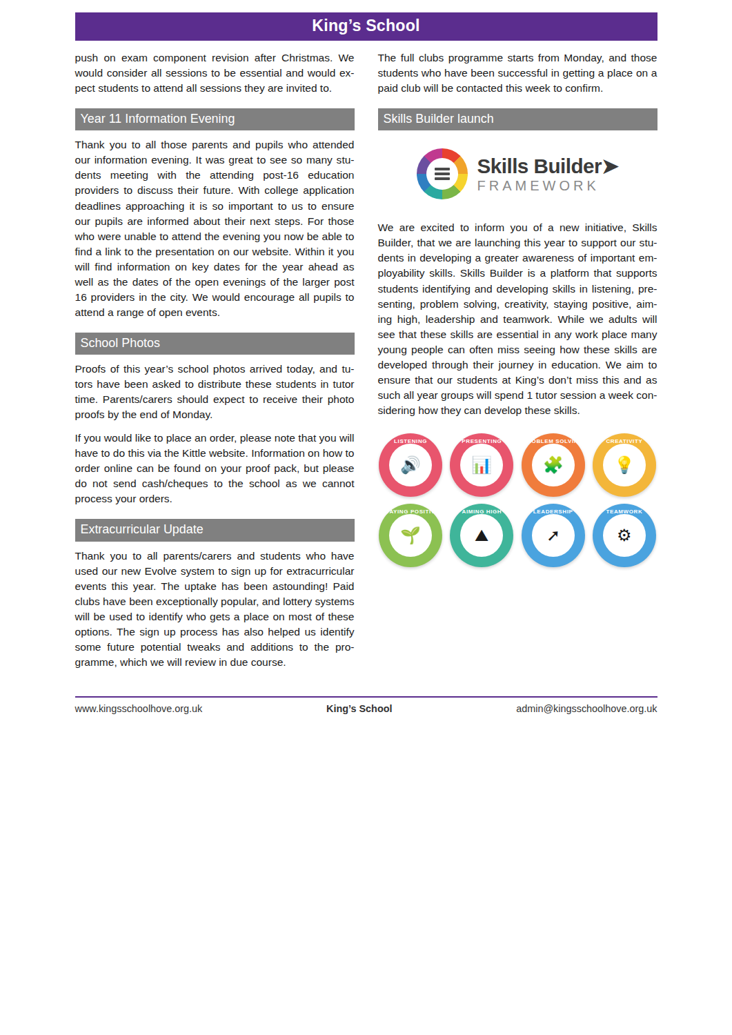King’s School
push on exam component revision after Christmas. We would consider all sessions to be essential and would expect students to attend all sessions they are invited to.
Year 11 Information Evening
Thank you to all those parents and pupils who attended our information evening. It was great to see so many students meeting with the attending post-16 education providers to discuss their future. With college application deadlines approaching it is so important to us to ensure our pupils are informed about their next steps. For those who were unable to attend the evening you now be able to find a link to the presentation on our website. Within it you will find information on key dates for the year ahead as well as the dates of the open evenings of the larger post 16 providers in the city. We would encourage all pupils to attend a range of open events.
School Photos
Proofs of this year’s school photos arrived today, and tutors have been asked to distribute these students in tutor time. Parents/carers should expect to receive their photo proofs by the end of Monday.
If you would like to place an order, please note that you will have to do this via the Kittle website. Information on how to order online can be found on your proof pack, but please do not send cash/cheques to the school as we cannot process your orders.
Extracurricular Update
Thank you to all parents/carers and students who have used our new Evolve system to sign up for extracurricular events this year. The uptake has been astounding! Paid clubs have been exceptionally popular, and lottery systems will be used to identify who gets a place on most of these options. The sign up process has also helped us identify some future potential tweaks and additions to the programme, which we will review in due course.
The full clubs programme starts from Monday, and those students who have been successful in getting a place on a paid club will be contacted this week to confirm.
Skills Builder launch
Skills Builder➤
FRAMEWORK
We are excited to inform you of a new initiative, Skills Builder, that we are launching this year to support our students in developing a greater awareness of important employability skills. Skills Builder is a platform that supports students identifying and developing skills in listening, presenting, problem solving, creativity, staying positive, aiming high, leadership and teamwork. While we adults will see that these skills are essential in any work place many young people can often miss seeing how these skills are developed through their journey in education. We aim to ensure that our students at King’s don’t miss this and as such all year groups will spend 1 tutor session a week considering how they can develop these skills.
Listening
🔊
Presenting
📊
Problem Solving
🧩
Creativity
💡
Staying Positive
🌱
Aiming High
⛰
Leadership
➚
Teamwork
⚙
www.kingsschoolhove.org.uk King’s School admin@kingsschoolhove.org.uk